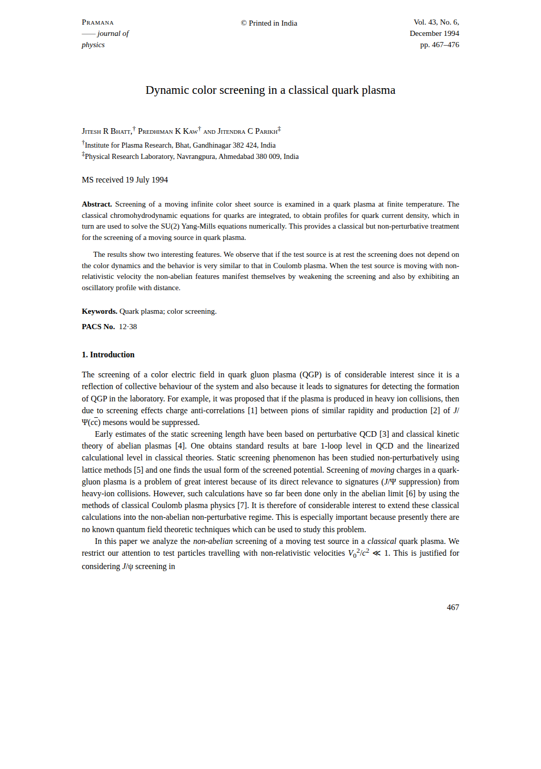Pramana
—— journal of
physics
© Printed in India
Vol. 43, No. 6,
December 1994
pp. 467–476
Dynamic color screening in a classical quark plasma
Jitesh R Bhatt,† Predhiman K Kaw† and Jitendra C Parikh‡
†Institute for Plasma Research, Bhat, Gandhinagar 382 424, India
‡Physical Research Laboratory, Navrangpura, Ahmedabad 380 009, India
MS received 19 July 1994
Abstract. Screening of a moving infinite color sheet source is examined in a quark plasma at finite temperature. The classical chromohydrodynamic equations for quarks are integrated, to obtain profiles for quark current density, which in turn are used to solve the SU(2) Yang-Mills equations numerically. This provides a classical but non-perturbative treatment for the screening of a moving source in quark plasma.
The results show two interesting features. We observe that if the test source is at rest the screening does not depend on the color dynamics and the behavior is very similar to that in Coulomb plasma. When the test source is moving with non-relativistic velocity the non-abelian features manifest themselves by weakening the screening and also by exhibiting an oscillatory profile with distance.
Keywords. Quark plasma; color screening.
PACS No. 12·38
1. Introduction
The screening of a color electric field in quark gluon plasma (QGP) is of considerable interest since it is a reflection of collective behaviour of the system and also because it leads to signatures for detecting the formation of QGP in the laboratory. For example, it was proposed that if the plasma is produced in heavy ion collisions, then due to screening effects charge anti-correlations [1] between pions of similar rapidity and production [2] of J/Ψ(cc) mesons would be suppressed.
Early estimates of the static screening length have been based on perturbative QCD [3] and classical kinetic theory of abelian plasmas [4]. One obtains standard results at bare 1-loop level in QCD and the linearized calculational level in classical theories. Static screening phenomenon has been studied non-perturbatively using lattice methods [5] and one finds the usual form of the screened potential. Screening of moving charges in a quark-gluon plasma is a problem of great interest because of its direct relevance to signatures (J/Ψ suppression) from heavy-ion collisions. However, such calculations have so far been done only in the abelian limit [6] by using the methods of classical Coulomb plasma physics [7]. It is therefore of considerable interest to extend these classical calculations into the non-abelian non-perturbative regime. This is especially important because presently there are no known quantum field theoretic techniques which can be used to study this problem.
In this paper we analyze the non-abelian screening of a moving test source in a classical quark plasma. We restrict our attention to test particles travelling with non-relativistic velocities V02/c2 ≪ 1. This is justified for considering J/ψ screening in
467